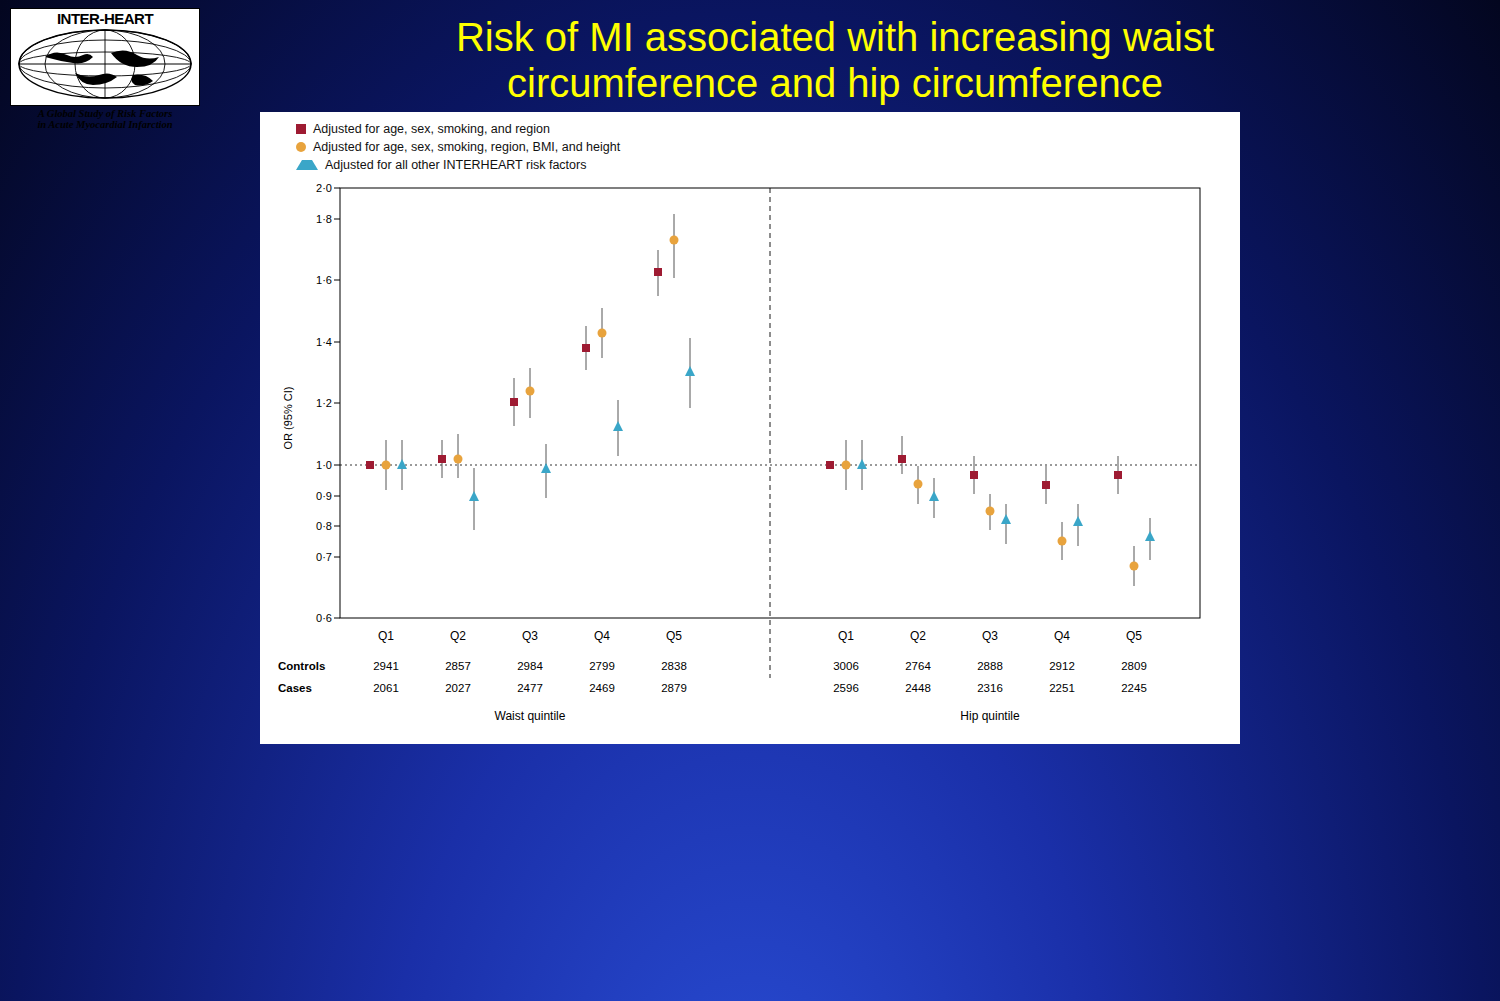INTER-HEART
A Global Study of Risk Factors
in Acute Myocardial Infarction
Risk of MI associated with increasing waist
circumference and hip circumference
Adjusted for age, sex, smoking, and region
Adjusted for age, sex, smoking, region, BMI, and height
Adjusted for all other INTERHEART risk factors
OR (95% CI) 2·0 1·8 1·6 1·4 1·2 1·0 0·9 0·8 0·7 0·6 Q1 Q2 Q3 Q4 Q5 Q1 Q2 Q3 Q4 Q5 Controls 2941 2857 2984 2799 2838 3006 2764 2888 2912 2809 Cases 2061 2027 2477 2469 2879 2596 2448 2316 2251 2245 Waist quintile Hip quintile